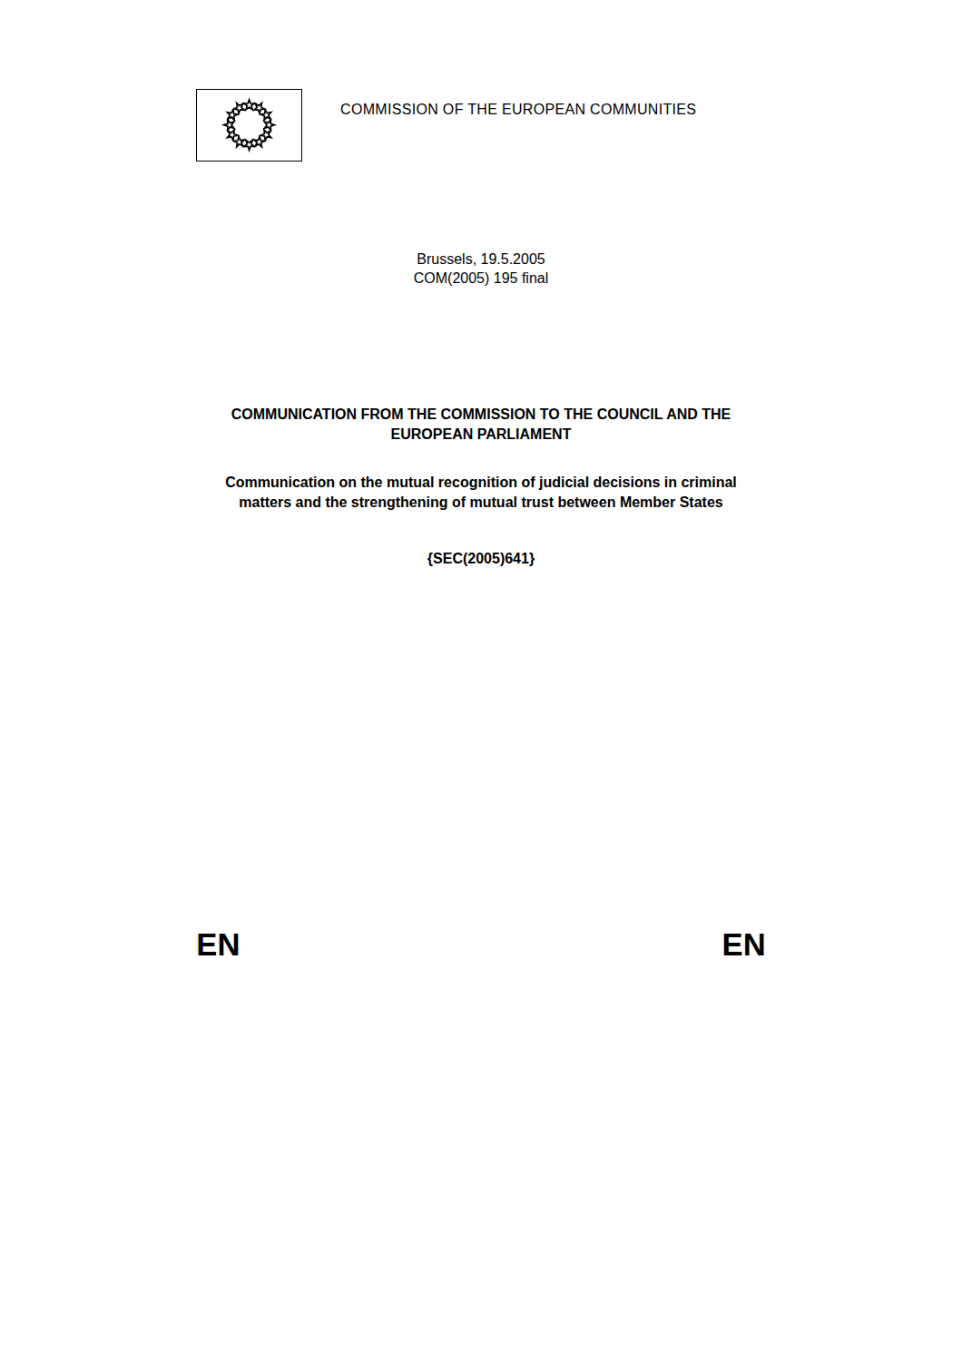COMMISSION OF THE EUROPEAN COMMUNITIES
Brussels, 19.5.2005
COM(2005) 195 final
COMMUNICATION FROM THE COMMISSION TO THE COUNCIL AND THE EUROPEAN PARLIAMENT
Communication on the mutual recognition of judicial decisions in criminal matters and the strengthening of mutual trust between Member States
{SEC(2005)641}
EN EN